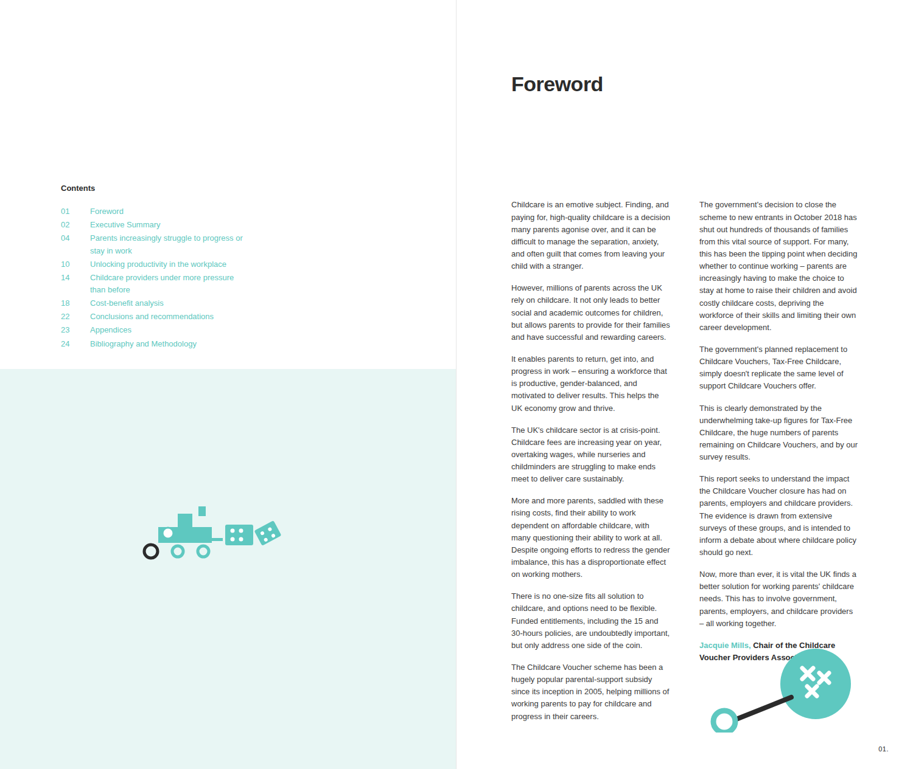Contents
01 Foreword
02 Executive Summary
04 Parents increasingly struggle to progress or stay in work
10 Unlocking productivity in the workplace
14 Childcare providers under more pressure than before
18 Cost-benefit analysis
22 Conclusions and recommendations
23 Appendices
24 Bibliography and Methodology
Foreword
Childcare is an emotive subject. Finding, and paying for, high-quality childcare is a decision many parents agonise over, and it can be difficult to manage the separation, anxiety, and often guilt that comes from leaving your child with a stranger.
However, millions of parents across the UK rely on childcare. It not only leads to better social and academic outcomes for children, but allows parents to provide for their families and have successful and rewarding careers.
It enables parents to return, get into, and progress in work – ensuring a workforce that is productive, gender-balanced, and motivated to deliver results. This helps the UK economy grow and thrive.
The UK's childcare sector is at crisis-point. Childcare fees are increasing year on year, overtaking wages, while nurseries and childminders are struggling to make ends meet to deliver care sustainably.
More and more parents, saddled with these rising costs, find their ability to work dependent on affordable childcare, with many questioning their ability to work at all. Despite ongoing efforts to redress the gender imbalance, this has a disproportionate effect on working mothers.
There is no one-size fits all solution to childcare, and options need to be flexible. Funded entitlements, including the 15 and 30-hours policies, are undoubtedly important, but only address one side of the coin.
The Childcare Voucher scheme has been a hugely popular parental-support subsidy since its inception in 2005, helping millions of working parents to pay for childcare and progress in their careers.
The government's decision to close the scheme to new entrants in October 2018 has shut out hundreds of thousands of families from this vital source of support. For many, this has been the tipping point when deciding whether to continue working – parents are increasingly having to make the choice to stay at home to raise their children and avoid costly childcare costs, depriving the workforce of their skills and limiting their own career development.
The government's planned replacement to Childcare Vouchers, Tax-Free Childcare, simply doesn't replicate the same level of support Childcare Vouchers offer.
This is clearly demonstrated by the underwhelming take-up figures for Tax-Free Childcare, the huge numbers of parents remaining on Childcare Vouchers, and by our survey results.
This report seeks to understand the impact the Childcare Voucher closure has had on parents, employers and childcare providers. The evidence is drawn from extensive surveys of these groups, and is intended to inform a debate about where childcare policy should go next.
Now, more than ever, it is vital the UK finds a better solution for working parents' childcare needs. This has to involve government, parents, employers, and childcare providers – all working together.
Jacquie Mills, Chair of the Childcare Voucher Providers Association
01.